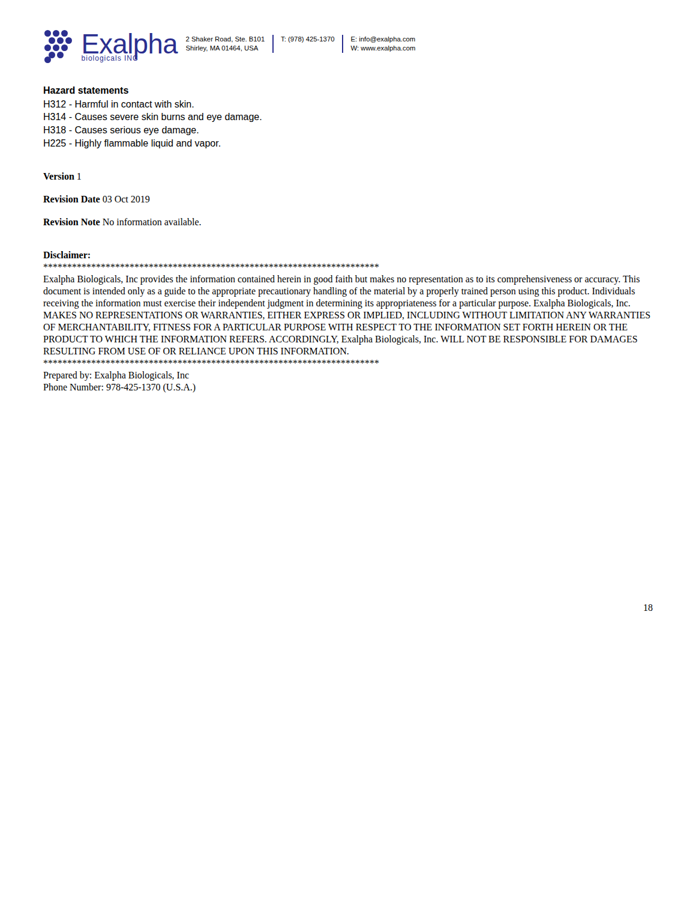Exalpha
biologicals INC
2 Shaker Road, Ste. B101
Shirley, MA 01464, USA
T: (978) 425-1370
E: info@exalpha.com
W: www.exalpha.com
Hazard statements
H312 - Harmful in contact with skin.
H314 - Causes severe skin burns and eye damage.
H318 - Causes serious eye damage.
H225 - Highly flammable liquid and vapor.
Version 1
Revision Date 03 Oct 2019
Revision Note No information available.
Disclaimer:
**********************************************************************
Exalpha Biologicals, Inc provides the information contained herein in good faith but makes no representation as to its comprehensiveness or accuracy. This document is intended only as a guide to the appropriate precautionary handling of the material by a properly trained person using this product. Individuals receiving the information must exercise their independent judgment in determining its appropriateness for a particular purpose. Exalpha Biologicals, Inc. MAKES NO REPRESENTATIONS OR WARRANTIES, EITHER EXPRESS OR IMPLIED, INCLUDING WITHOUT LIMITATION ANY WARRANTIES OF MERCHANTABILITY, FITNESS FOR A PARTICULAR PURPOSE WITH RESPECT TO THE INFORMATION SET FORTH HEREIN OR THE PRODUCT TO WHICH THE INFORMATION REFERS. ACCORDINGLY, Exalpha Biologicals, Inc. WILL NOT BE RESPONSIBLE FOR DAMAGES RESULTING FROM USE OF OR RELIANCE UPON THIS INFORMATION.
**********************************************************************
Prepared by: Exalpha Biologicals, Inc
Phone Number: 978-425-1370 (U.S.A.)
18